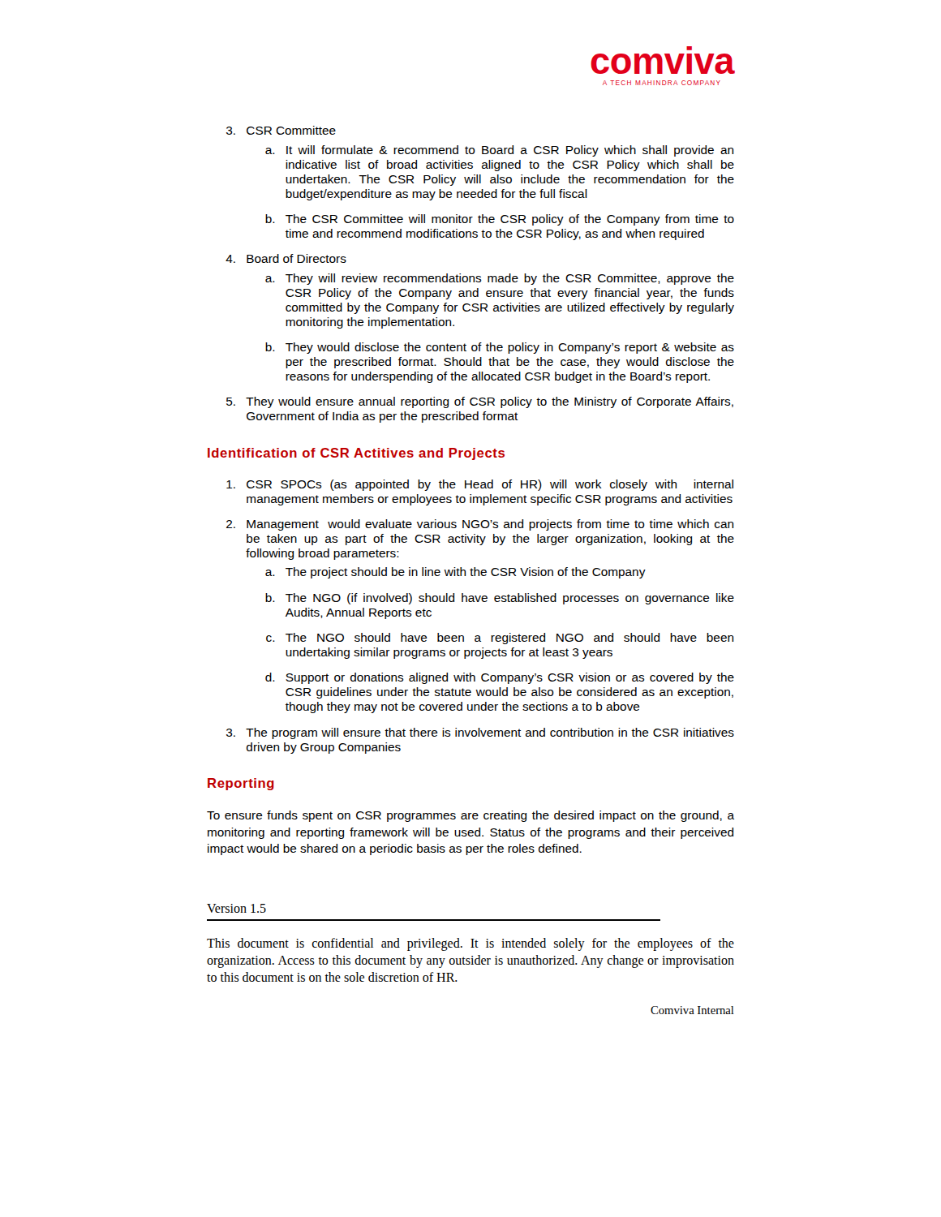comviva
A TECH MAHINDRA COMPANY
CSR Committee
It will formulate & recommend to Board a CSR Policy which shall provide an indicative list of broad activities aligned to the CSR Policy which shall be undertaken. The CSR Policy will also include the recommendation for the budget/expenditure as may be needed for the full fiscal
The CSR Committee will monitor the CSR policy of the Company from time to time and recommend modifications to the CSR Policy, as and when required
Board of Directors
They will review recommendations made by the CSR Committee, approve the CSR Policy of the Company and ensure that every financial year, the funds committed by the Company for CSR activities are utilized effectively by regularly monitoring the implementation.
They would disclose the content of the policy in Company’s report & website as per the prescribed format. Should that be the case, they would disclose the reasons for underspending of the allocated CSR budget in the Board’s report.
They would ensure annual reporting of CSR policy to the Ministry of Corporate Affairs, Government of India as per the prescribed format
Identification of CSR Actitives and Projects
CSR SPOCs (as appointed by the Head of HR) will work closely with internal management members or employees to implement specific CSR programs and activities
Management would evaluate various NGO’s and projects from time to time which can be taken up as part of the CSR activity by the larger organization, looking at the following broad parameters:
The project should be in line with the CSR Vision of the Company
The NGO (if involved) should have established processes on governance like Audits, Annual Reports etc
The NGO should have been a registered NGO and should have been undertaking similar programs or projects for at least 3 years
Support or donations aligned with Company’s CSR vision or as covered by the CSR guidelines under the statute would be also be considered as an exception, though they may not be covered under the sections a to b above
The program will ensure that there is involvement and contribution in the CSR initiatives driven by Group Companies
Reporting
To ensure funds spent on CSR programmes are creating the desired impact on the ground, a monitoring and reporting framework will be used. Status of the programs and their perceived impact would be shared on a periodic basis as per the roles defined.
Version 1.5
This document is confidential and privileged. It is intended solely for the employees of the organization. Access to this document by any outsider is unauthorized. Any change or improvisation to this document is on the sole discretion of HR.
Comviva Internal